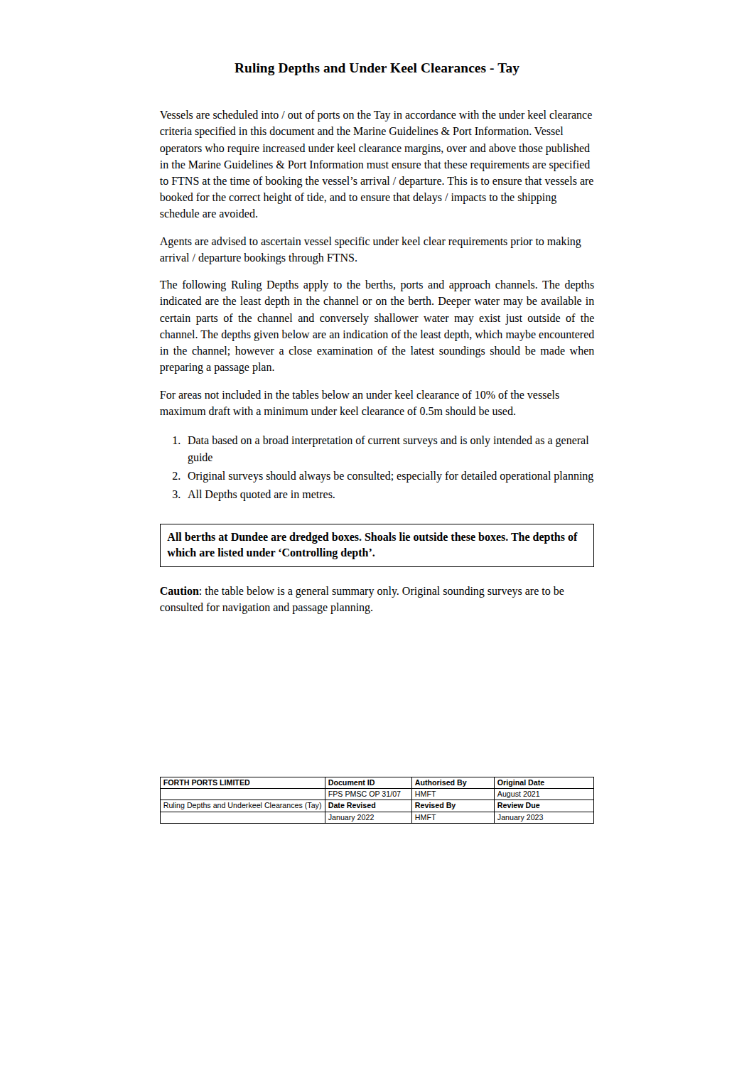Ruling Depths and Under Keel Clearances - Tay
Vessels are scheduled into / out of ports on the Tay in accordance with the under keel clearance criteria specified in this document and the Marine Guidelines & Port Information. Vessel operators who require increased under keel clearance margins, over and above those published in the Marine Guidelines & Port Information must ensure that these requirements are specified to FTNS at the time of booking the vessel’s arrival / departure. This is to ensure that vessels are booked for the correct height of tide, and to ensure that delays / impacts to the shipping schedule are avoided.
Agents are advised to ascertain vessel specific under keel clear requirements prior to making arrival / departure bookings through FTNS.
The following Ruling Depths apply to the berths, ports and approach channels. The depths indicated are the least depth in the channel or on the berth. Deeper water may be available in certain parts of the channel and conversely shallower water may exist just outside of the channel. The depths given below are an indication of the least depth, which maybe encountered in the channel; however a close examination of the latest soundings should be made when preparing a passage plan.
For areas not included in the tables below an under keel clearance of 10% of the vessels maximum draft with a minimum under keel clearance of 0.5m should be used.
Data based on a broad interpretation of current surveys and is only intended as a general guide
Original surveys should always be consulted; especially for detailed operational planning
All Depths quoted are in metres.
All berths at Dundee are dredged boxes. Shoals lie outside these boxes. The depths of which are listed under ‘Controlling depth’.
Caution: the table below is a general summary only. Original sounding surveys are to be consulted for navigation and passage planning.
| FORTH PORTS LIMITED | Document ID | Authorised By | Original Date |
| | FPS PMSC OP 31/07 | HMFT | August 2021 |
| Ruling Depths and Underkeel Clearances (Tay) | Date Revised | Revised By | Review Due |
| | January 2022 | HMFT | January 2023 |